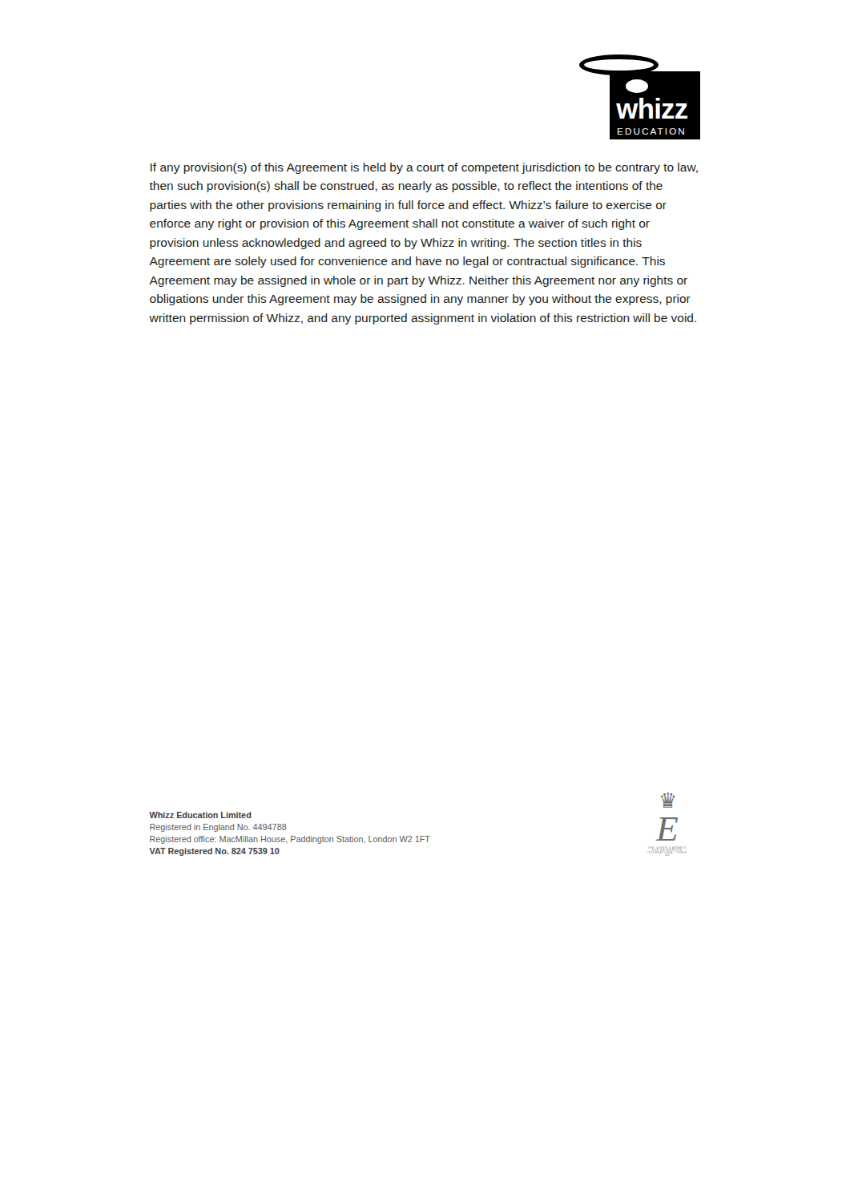whizz EDUCATION
If any provision(s) of this Agreement is held by a court of competent jurisdiction to be contrary to law, then such provision(s) shall be construed, as nearly as possible, to reflect the intentions of the parties with the other provisions remaining in full force and effect. Whizz’s failure to exercise or enforce any right or provision of this Agreement shall not constitute a waiver of such right or provision unless acknowledged and agreed to by Whizz in writing. The section titles in this Agreement are solely used for convenience and have no legal or contractual significance. This Agreement may be assigned in whole or in part by Whizz. Neither this Agreement nor any rights or obligations under this Agreement may be assigned in any manner by you without the express, prior written permission of Whizz, and any purported assignment in violation of this restriction will be void.
Whizz Education Limited
Registered in England No. 4494788
Registered office: MacMillan House, Paddington Station, London W2 1FT
VAT Registered No. 824 7539 10
♛ E The Queen’s Awards
for Enterprise
International Trade 2012